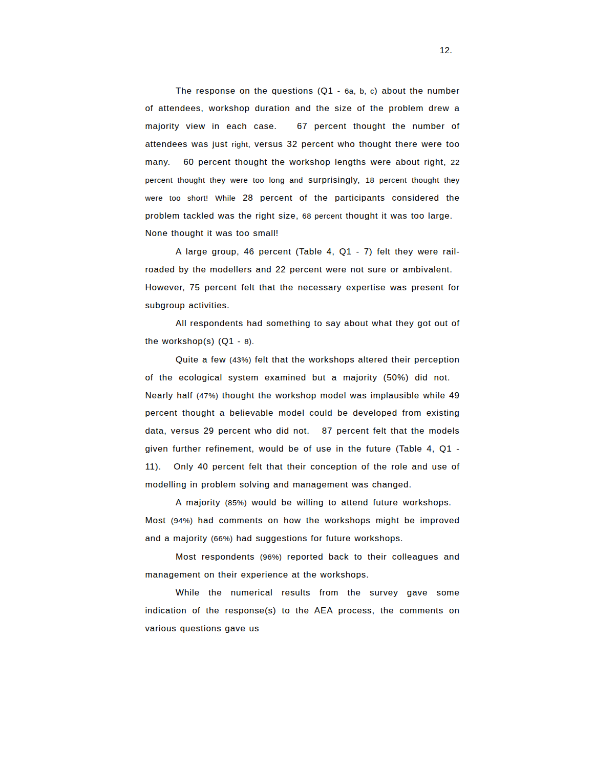12.
The response on the questions (Q1 - 6a, b, c) about the number of attendees, workshop duration and the size of the problem drew a majority view in each case. 67 percent thought the number of attendees was just right, versus 32 percent who thought there were too many. 60 percent thought the workshop lengths were about right, 22 percent thought they were too long and surprisingly, 18 percent thought they were too short! While 28 percent of the participants considered the problem tackled was the right size, 68 percent thought it was too large. None thought it was too small!
A large group, 46 percent (Table 4, Q1 - 7) felt they were rail-roaded by the modellers and 22 percent were not sure or ambivalent. However, 75 percent felt that the necessary expertise was present for subgroup activities.
All respondents had something to say about what they got out of the workshop(s) (Q1 - 8).
Quite a few (43%) felt that the workshops altered their perception of the ecological system examined but a majority (50%) did not. Nearly half (47%) thought the workshop model was implausible while 49 percent thought a believable model could be developed from existing data, versus 29 percent who did not. 87 percent felt that the models given further refinement, would be of use in the future (Table 4, Q1 - 11). Only 40 percent felt that their conception of the role and use of modelling in problem solving and management was changed.
A majority (85%) would be willing to attend future workshops. Most (94%) had comments on how the workshops might be improved and a majority (66%) had suggestions for future workshops.
Most respondents (96%) reported back to their colleagues and management on their experience at the workshops.
While the numerical results from the survey gave some indication of the response(s) to the AEA process, the comments on various questions gave us